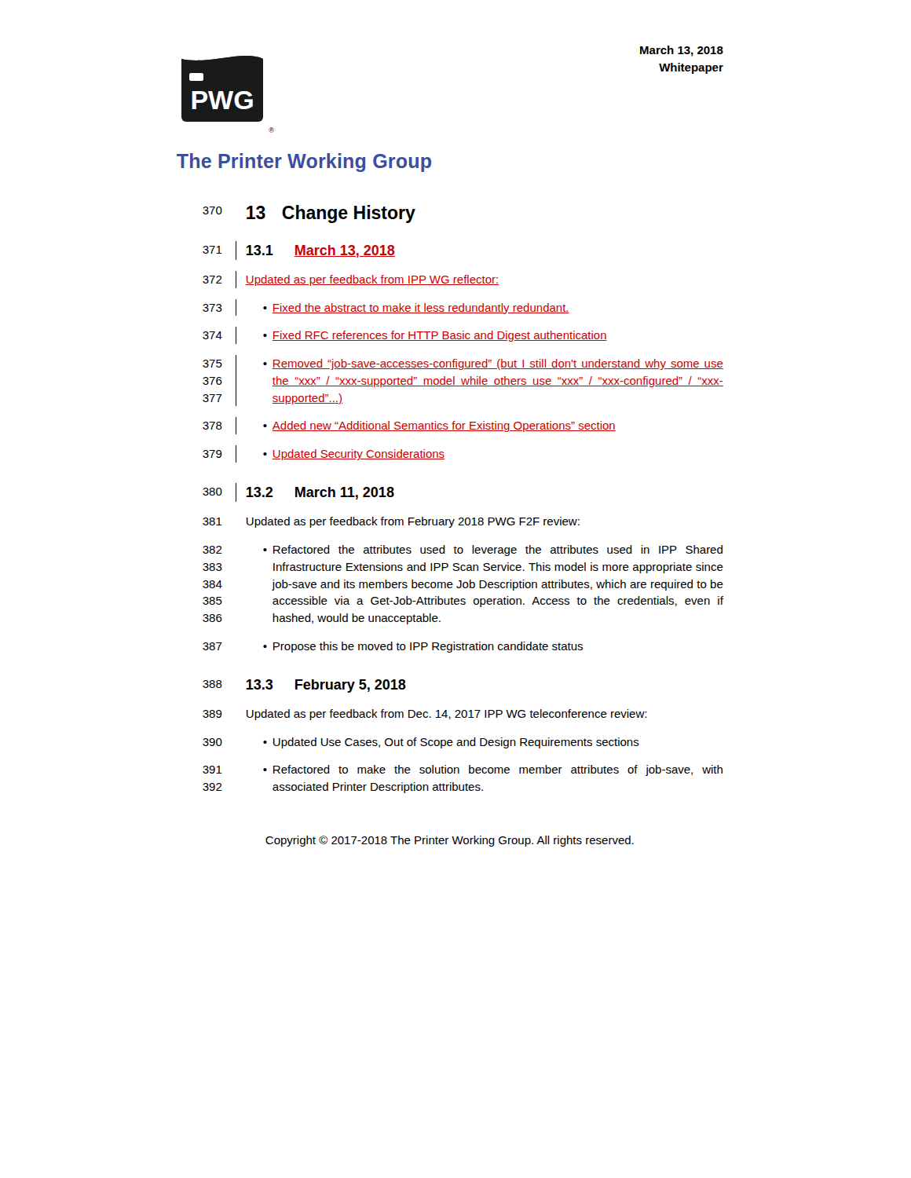March 13, 2018
Whitepaper
PWG
®
The Printer Working Group
370
13 Change History
371
13.1 March 13, 2018
372
Updated as per feedback from IPP WG reflector:
373
•
Fixed the abstract to make it less redundantly redundant.
374
•
Fixed RFC references for HTTP Basic and Digest authentication
375
376
377
•
Removed “job-save-accesses-configured” (but I still don't understand why some use the “xxx” / “xxx-supported” model while others use “xxx” / “xxx-configured” / “xxx-supported”...)
378
•
Added new “Additional Semantics for Existing Operations” section
379
•
Updated Security Considerations
380
13.2 March 11, 2018
381
Updated as per feedback from February 2018 PWG F2F review:
382
383
384
385
386
•
Refactored the attributes used to leverage the attributes used in IPP Shared Infrastructure Extensions and IPP Scan Service. This model is more appropriate since job-save and its members become Job Description attributes, which are required to be accessible via a Get-Job-Attributes operation. Access to the credentials, even if hashed, would be unacceptable.
387
•
Propose this be moved to IPP Registration candidate status
388
13.3 February 5, 2018
389
Updated as per feedback from Dec. 14, 2017 IPP WG teleconference review:
390
•
Updated Use Cases, Out of Scope and Design Requirements sections
391
392
•
Refactored to make the solution become member attributes of job-save, with associated Printer Description attributes.
Copyright © 2017-2018 The Printer Working Group. All rights reserved.